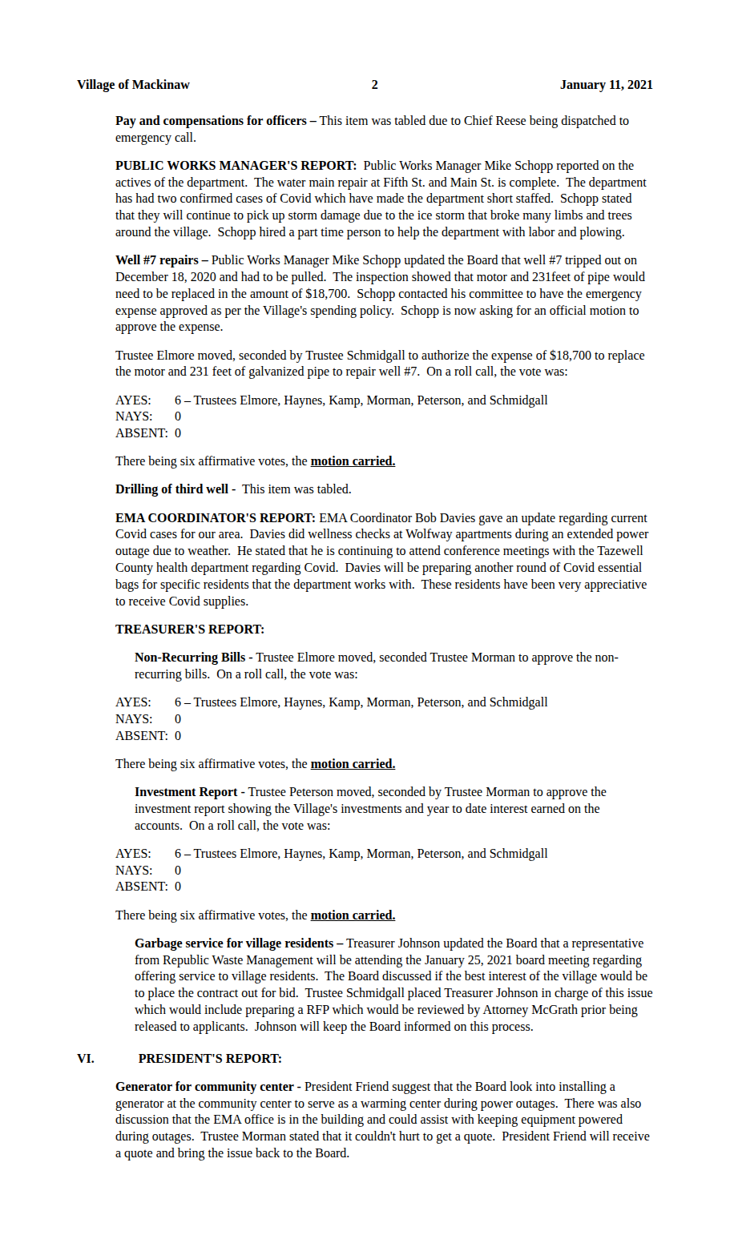Village of Mackinaw
2
January 11, 2021
Pay and compensations for officers – This item was tabled due to Chief Reese being dispatched to emergency call.
PUBLIC WORKS MANAGER'S REPORT: Public Works Manager Mike Schopp reported on the actives of the department. The water main repair at Fifth St. and Main St. is complete. The department has had two confirmed cases of Covid which have made the department short staffed. Schopp stated that they will continue to pick up storm damage due to the ice storm that broke many limbs and trees around the village. Schopp hired a part time person to help the department with labor and plowing.
Well #7 repairs – Public Works Manager Mike Schopp updated the Board that well #7 tripped out on December 18, 2020 and had to be pulled. The inspection showed that motor and 231feet of pipe would need to be replaced in the amount of $18,700. Schopp contacted his committee to have the emergency expense approved as per the Village's spending policy. Schopp is now asking for an official motion to approve the expense.
Trustee Elmore moved, seconded by Trustee Schmidgall to authorize the expense of $18,700 to replace the motor and 231 feet of galvanized pipe to repair well #7. On a roll call, the vote was:
| AYES: | 6 – Trustees Elmore, Haynes, Kamp, Morman, Peterson, and Schmidgall |
| NAYS: | 0 |
| ABSENT: | 0 |
There being six affirmative votes, the motion carried.
Drilling of third well - This item was tabled.
EMA COORDINATOR'S REPORT: EMA Coordinator Bob Davies gave an update regarding current Covid cases for our area. Davies did wellness checks at Wolfway apartments during an extended power outage due to weather. He stated that he is continuing to attend conference meetings with the Tazewell County health department regarding Covid. Davies will be preparing another round of Covid essential bags for specific residents that the department works with. These residents have been very appreciative to receive Covid supplies.
TREASURER'S REPORT:
Non-Recurring Bills - Trustee Elmore moved, seconded Trustee Morman to approve the non-recurring bills. On a roll call, the vote was:
| AYES: | 6 – Trustees Elmore, Haynes, Kamp, Morman, Peterson, and Schmidgall |
| NAYS: | 0 |
| ABSENT: | 0 |
There being six affirmative votes, the motion carried.
Investment Report - Trustee Peterson moved, seconded by Trustee Morman to approve the investment report showing the Village's investments and year to date interest earned on the accounts. On a roll call, the vote was:
| AYES: | 6 – Trustees Elmore, Haynes, Kamp, Morman, Peterson, and Schmidgall |
| NAYS: | 0 |
| ABSENT: | 0 |
There being six affirmative votes, the motion carried.
Garbage service for village residents – Treasurer Johnson updated the Board that a representative from Republic Waste Management will be attending the January 25, 2021 board meeting regarding offering service to village residents. The Board discussed if the best interest of the village would be to place the contract out for bid. Trustee Schmidgall placed Treasurer Johnson in charge of this issue which would include preparing a RFP which would be reviewed by Attorney McGrath prior being released to applicants. Johnson will keep the Board informed on this process.
VI.
PRESIDENT'S REPORT:
Generator for community center - President Friend suggest that the Board look into installing a generator at the community center to serve as a warming center during power outages. There was also discussion that the EMA office is in the building and could assist with keeping equipment powered during outages. Trustee Morman stated that it couldn't hurt to get a quote. President Friend will receive a quote and bring the issue back to the Board.